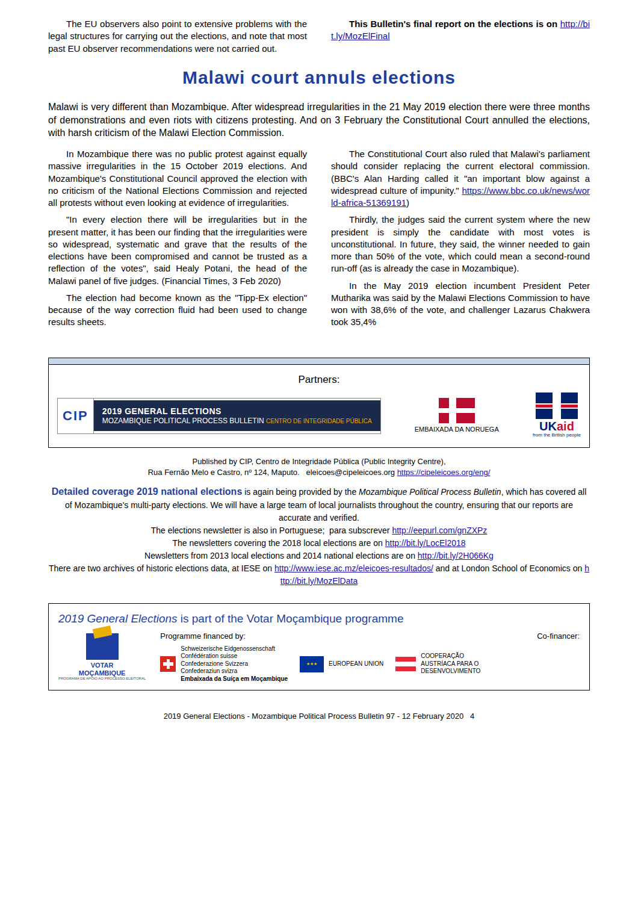The EU observers also point to extensive problems with the legal structures for carrying out the elections, and note that most past EU observer recommendations were not carried out.
This Bulletin's final report on the elections is on http://bit.ly/MozElFinal
Malawi court annuls elections
Malawi is very different than Mozambique. After widespread irregularities in the 21 May 2019 election there were three months of demonstrations and even riots with citizens protesting. And on 3 February the Constitutional Court annulled the elections, with harsh criticism of the Malawi Election Commission.
In Mozambique there was no public protest against equally massive irregularities in the 15 October 2019 elections. And Mozambique's Constitutional Council approved the election with no criticism of the National Elections Commission and rejected all protests without even looking at evidence of irregularities.
"In every election there will be irregularities but in the present matter, it has been our finding that the irregularities were so widespread, systematic and grave that the results of the elections have been compromised and cannot be trusted as a reflection of the votes", said Healy Potani, the head of the Malawi panel of five judges. (Financial Times, 3 Feb 2020)
The election had become known as the "Tipp-Ex election" because of the way correction fluid had been used to change results sheets.
The Constitutional Court also ruled that Malawi's parliament should consider replacing the current electoral commission. (BBC's Alan Harding called it "an important blow against a widespread culture of impunity." https://www.bbc.co.uk/news/world-africa-51369191)
Thirdly, the judges said the current system where the new president is simply the candidate with most votes is unconstitutional. In future, they said, the winner needed to gain more than 50% of the vote, which could mean a second-round run-off (as is already the case in Mozambique).
In the May 2019 election incumbent President Peter Mutharika was said by the Malawi Elections Commission to have won with 38,6% of the vote, and challenger Lazarus Chakwera took 35,4%
Partners:
CIP
2019 GENERAL ELECTIONS MOZAMBIQUE POLITICAL PROCESS BULLETIN CENTRO DE INTEGRIDADE PÚBLICA
EMBAIXADA DA NORUEGA
UKaid
from the British people
Published by CIP, Centro de Integridade Pública (Public Integrity Centre),
Rua Fernão Melo e Castro, nº 124, Maputo. eleicoes@cipeleicoes.org https://cipeleicoes.org/eng/
Detailed coverage 2019 national elections is again being provided by the Mozambique Political Process Bulletin, which has covered all of Mozambique's multi-party elections. We will have a large team of local journalists throughout the country, ensuring that our reports are accurate and verified.
The elections newsletter is also in Portuguese; para subscrever http://eepurl.com/gnZXPz
The newsletters covering the 2018 local elections are on http://bit.ly/LocEl2018
Newsletters from 2013 local elections and 2014 national elections are on http://bit.ly/2H066Kg
There are two archives of historic elections data, at IESE on http://www.iese.ac.mz/eleicoes-resultados/ and at London School of Economics on http://bit.ly/MozElData
2019 General Elections is part of the Votar Moçambique programme
VOTAR
MOÇAMBIQUE
PROGRAMA DE APOIO AO PROCESSO ELEITORAL
Programme financed by: Co-financer:
Schweizerische Eidgenossenschaft
Confédération suisse
Confederazione Svizzera
Confederaziun svizra
Embaixada da Suíça em Moçambique
★★★
EUROPEAN UNION
COOPERAÇÃO
AUSTRÍACA PARA O
DESENVOLVIMENTO
2019 General Elections - Mozambique Political Process Bulletin 97 - 12 February 2020 4